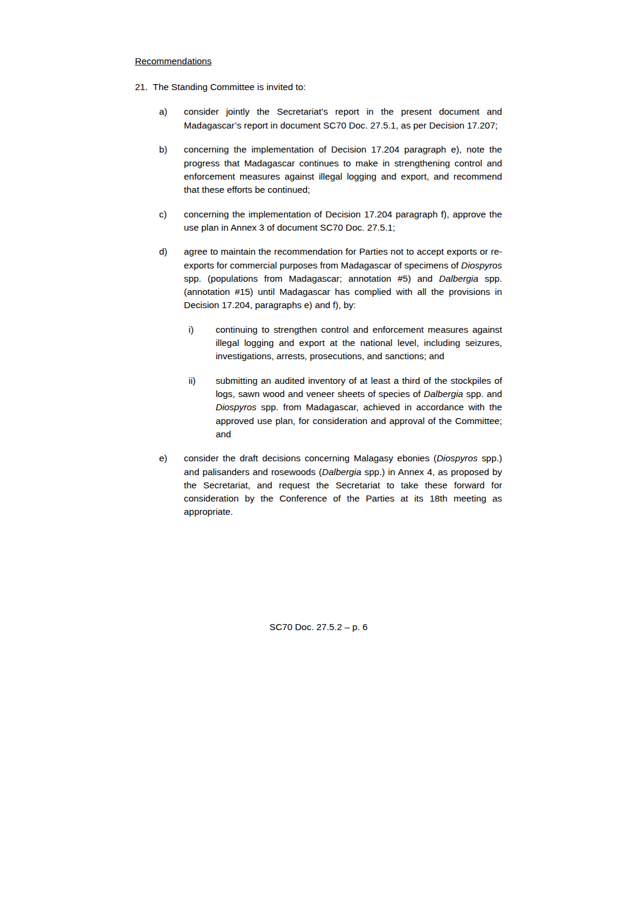Recommendations
21. The Standing Committee is invited to:
a) consider jointly the Secretariat’s report in the present document and Madagascar’s report in document SC70 Doc. 27.5.1, as per Decision 17.207;
b) concerning the implementation of Decision 17.204 paragraph e), note the progress that Madagascar continues to make in strengthening control and enforcement measures against illegal logging and export, and recommend that these efforts be continued;
c) concerning the implementation of Decision 17.204 paragraph f), approve the use plan in Annex 3 of document SC70 Doc. 27.5.1;
d) agree to maintain the recommendation for Parties not to accept exports or re-exports for commercial purposes from Madagascar of specimens of Diospyros spp. (populations from Madagascar; annotation #5) and Dalbergia spp. (annotation #15) until Madagascar has complied with all the provisions in Decision 17.204, paragraphs e) and f), by:
i) continuing to strengthen control and enforcement measures against illegal logging and export at the national level, including seizures, investigations, arrests, prosecutions, and sanctions; and
ii) submitting an audited inventory of at least a third of the stockpiles of logs, sawn wood and veneer sheets of species of Dalbergia spp. and Diospyros spp. from Madagascar, achieved in accordance with the approved use plan, for consideration and approval of the Committee; and
e) consider the draft decisions concerning Malagasy ebonies (Diospyros spp.) and palisanders and rosewoods (Dalbergia spp.) in Annex 4, as proposed by the Secretariat, and request the Secretariat to take these forward for consideration by the Conference of the Parties at its 18th meeting as appropriate.
SC70 Doc. 27.5.2 – p. 6